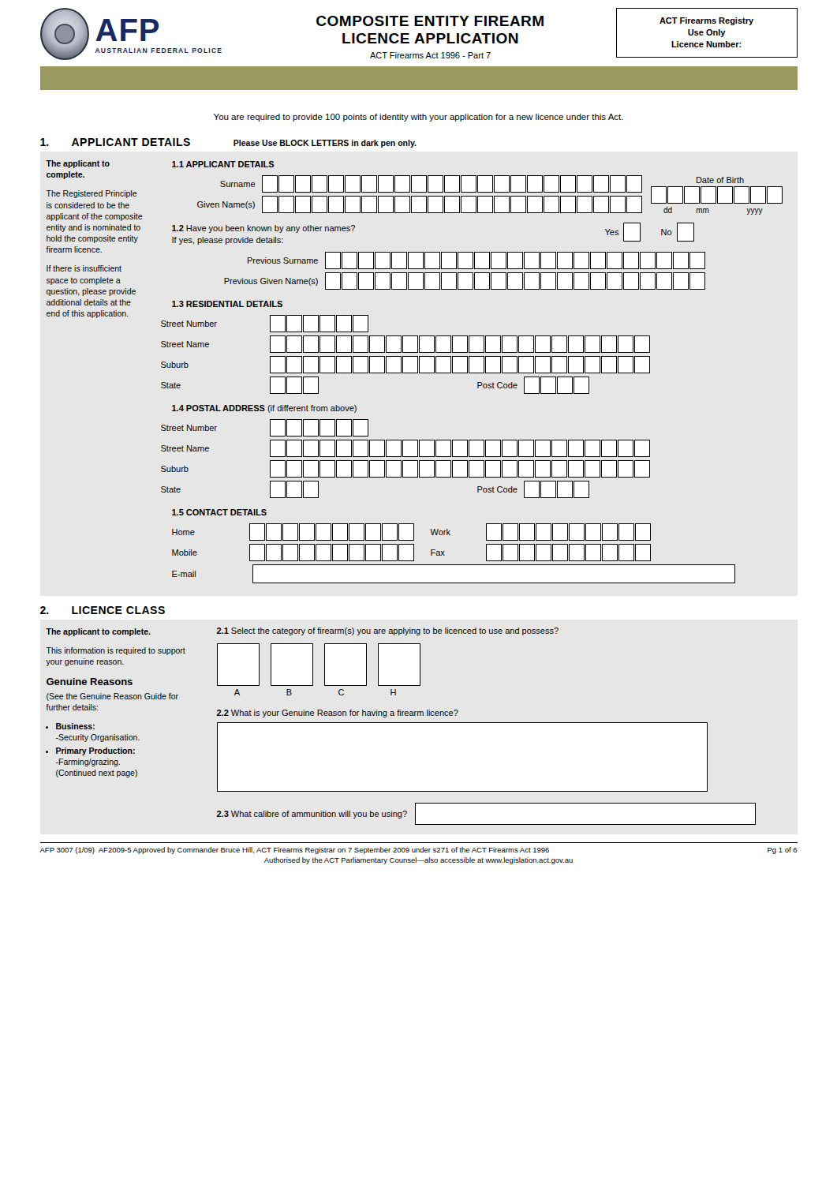AFP
AUSTRALIAN FEDERAL POLICE
COMPOSITE ENTITY FIREARM
LICENCE APPLICATION
ACT Firearms Act 1996 - Part 7
ACT Firearms Registry
Use Only
Licence Number:
You are required to provide 100 points of identity with your application for a new licence under this Act.
1.
APPLICANT DETAILS
Please Use BLOCK LETTERS in dark pen only.
The applicant to complete.
The Registered Principle is considered to be the applicant of the composite entity and is nominated to hold the composite entity firearm licence.
If there is insufficient space to complete a question, please provide additional details at the end of this application.
1.1 APPLICANT DETAILS
Surname
Given Name(s)
Date of Birth
dd mm yyyy
1.2 Have you been known by any other names?
If yes, please provide details:
Yes
No
Previous Surname
Previous Given Name(s)
1.3 RESIDENTIAL DETAILS
Street Number
Street Name
Suburb
State
Post Code
1.4 POSTAL ADDRESS (if different from above)
Street Number
Street Name
Suburb
State
Post Code
1.5 CONTACT DETAILS
Home
Work
Mobile
Fax
E-mail
2.
LICENCE CLASS
The applicant to complete.
This information is required to support your genuine reason.
Genuine Reasons
(See the Genuine Reason Guide for further details:
Business:
-Security Organisation.
Primary Production:
-Farming/grazing.
(Continued next page)
2.1 Select the category of firearm(s) you are applying to be licenced to use and possess?
ABCH
2.2 What is your Genuine Reason for having a firearm licence?
2.3 What calibre of ammunition will you be using?
AFP 3007 (1/09) AF2009-5 Approved by Commander Bruce Hill, ACT Firearms Registrar on 7 September 2009 under s271 of the ACT Firearms Act 1996
Pg 1 of 6
Authorised by the ACT Parliamentary Counsel—also accessible at www.legislation.act.gov.au